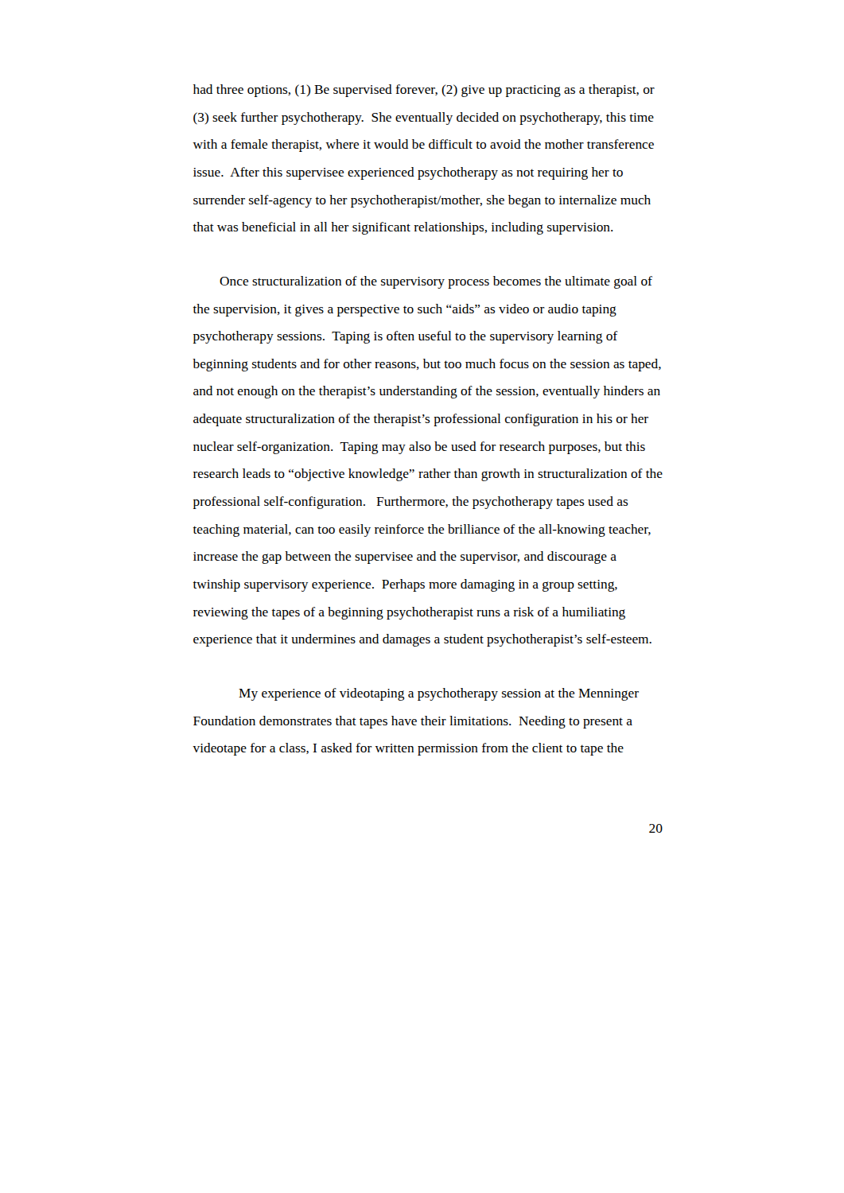had three options, (1) Be supervised forever, (2) give up practicing as a therapist, or (3) seek further psychotherapy. She eventually decided on psychotherapy, this time with a female therapist, where it would be difficult to avoid the mother transference issue. After this supervisee experienced psychotherapy as not requiring her to surrender self-agency to her psychotherapist/mother, she began to internalize much that was beneficial in all her significant relationships, including supervision.
Once structuralization of the supervisory process becomes the ultimate goal of the supervision, it gives a perspective to such “aids” as video or audio taping psychotherapy sessions. Taping is often useful to the supervisory learning of beginning students and for other reasons, but too much focus on the session as taped, and not enough on the therapist’s understanding of the session, eventually hinders an adequate structuralization of the therapist’s professional configuration in his or her nuclear self-organization. Taping may also be used for research purposes, but this research leads to “objective knowledge” rather than growth in structuralization of the professional self-configuration. Furthermore, the psychotherapy tapes used as teaching material, can too easily reinforce the brilliance of the all-knowing teacher, increase the gap between the supervisee and the supervisor, and discourage a twinship supervisory experience. Perhaps more damaging in a group setting, reviewing the tapes of a beginning psychotherapist runs a risk of a humiliating experience that it undermines and damages a student psychotherapist’s self-esteem.
My experience of videotaping a psychotherapy session at the Menninger Foundation demonstrates that tapes have their limitations. Needing to present a videotape for a class, I asked for written permission from the client to tape the
20